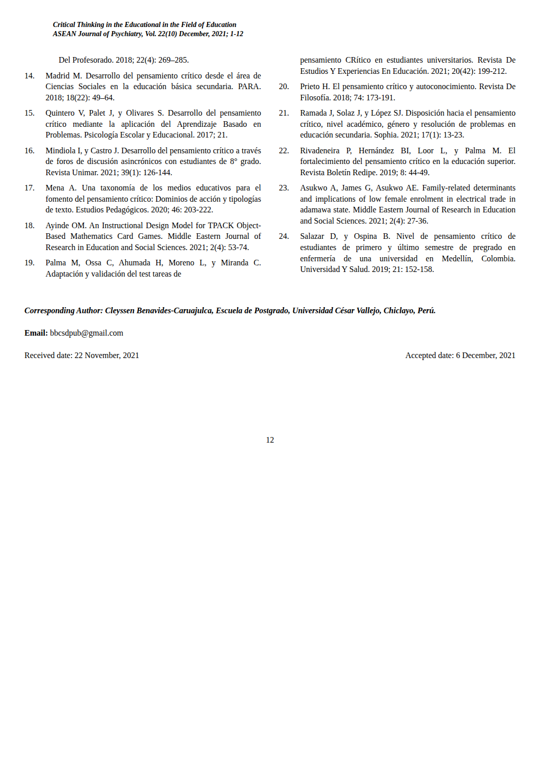Critical Thinking in the Educational in the Field of Education
ASEAN Journal of Psychiatry, Vol. 22(10) December, 2021; 1-12
Del Profesorado. 2018; 22(4): 269–285.
14. Madrid M. Desarrollo del pensamiento crítico desde el área de Ciencias Sociales en la educación básica secundaria. PARA. 2018; 18(22): 49–64.
15. Quintero V, Palet J, y Olivares S. Desarrollo del pensamiento crítico mediante la aplicación del Aprendizaje Basado en Problemas. Psicología Escolar y Educacional. 2017; 21.
16. Mindiola I, y Castro J. Desarrollo del pensamiento crítico a través de foros de discusión asincrónicos con estudiantes de 8° grado. Revista Unimar. 2021; 39(1): 126-144.
17. Mena A. Una taxonomía de los medios educativos para el fomento del pensamiento crítico: Dominios de acción y tipologías de texto. Estudios Pedagógicos. 2020; 46: 203-222.
18. Ayinde OM. An Instructional Design Model for TPACK Object-Based Mathematics Card Games. Middle Eastern Journal of Research in Education and Social Sciences. 2021; 2(4): 53-74.
19. Palma M, Ossa C, Ahumada H, Moreno L, y Miranda C. Adaptación y validación del test tareas de
pensamiento CRítico en estudiantes universitarios. Revista De Estudios Y Experiencias En Educación. 2021; 20(42): 199-212.
20. Prieto H. El pensamiento crítico y autoconocimiento. Revista De Filosofía. 2018; 74: 173-191.
21. Ramada J, Solaz J, y López SJ. Disposición hacia el pensamiento crítico, nivel académico, género y resolución de problemas en educación secundaria. Sophia. 2021; 17(1): 13-23.
22. Rivadeneira P, Hernández BI, Loor L, y Palma M. El fortalecimiento del pensamiento crítico en la educación superior. Revista Boletín Redipe. 2019; 8: 44-49.
23. Asukwo A, James G, Asukwo AE. Family-related determinants and implications of low female enrolment in electrical trade in adamawa state. Middle Eastern Journal of Research in Education and Social Sciences. 2021; 2(4): 27-36.
24. Salazar D, y Ospina B. Nivel de pensamiento crítico de estudiantes de primero y último semestre de pregrado en enfermería de una universidad en Medellín, Colombia. Universidad Y Salud. 2019; 21: 152-158.
Corresponding Author: Cleyssen Benavides-Caruajulca, Escuela de Postgrado, Universidad César Vallejo, Chiclayo, Perú.
Email: bbcsdpub@gmail.com
Received date: 22 November, 2021 Accepted date: 6 December, 2021
12